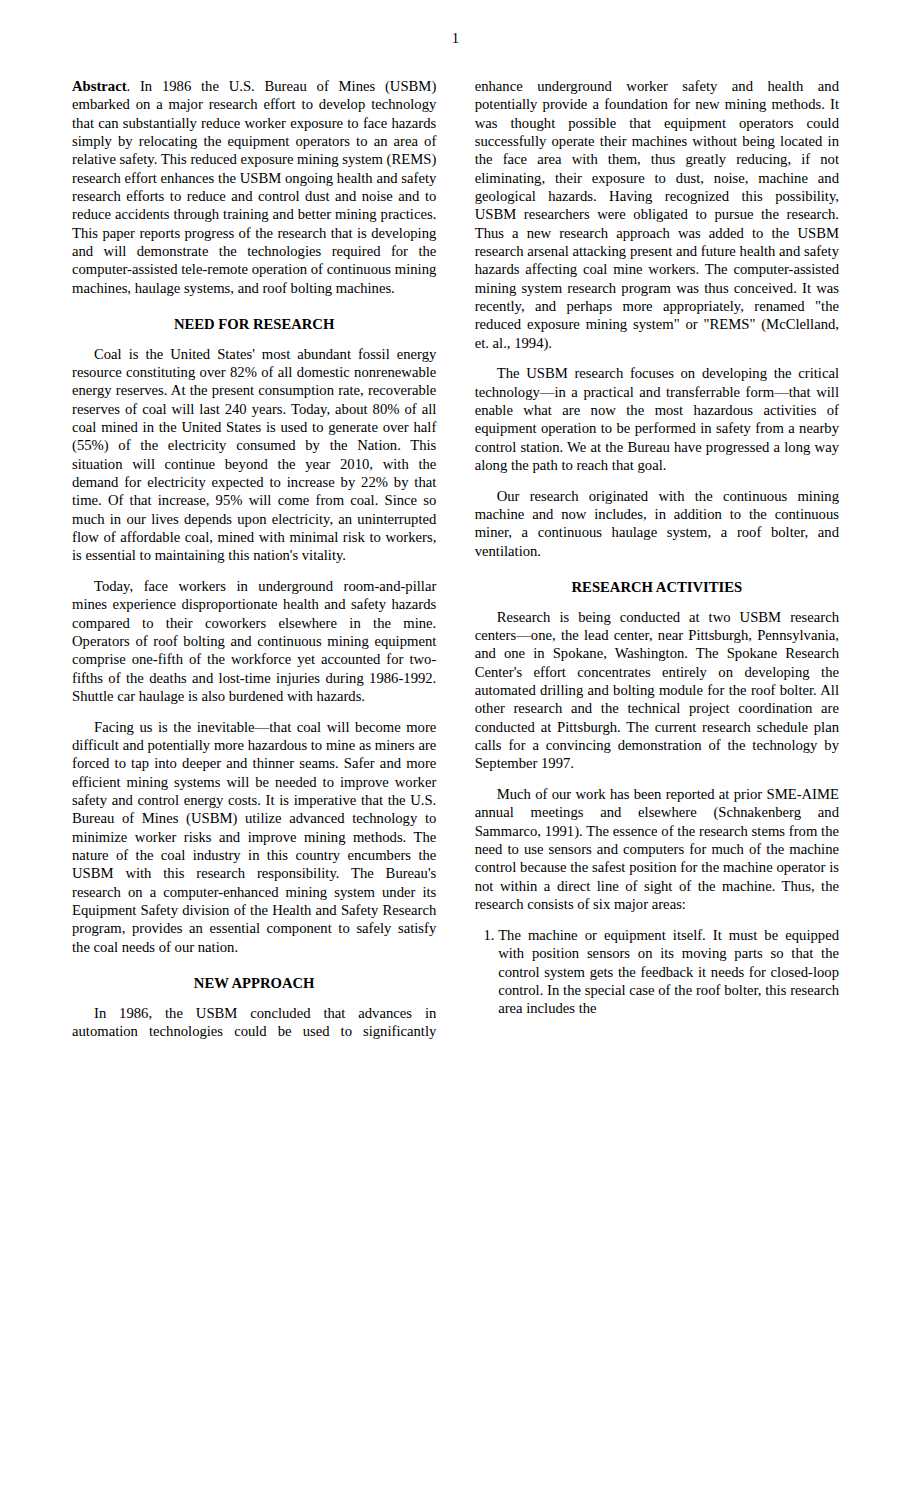1
Abstract. In 1986 the U.S. Bureau of Mines (USBM) embarked on a major research effort to develop technology that can substantially reduce worker exposure to face hazards simply by relocating the equipment operators to an area of relative safety. This reduced exposure mining system (REMS) research effort enhances the USBM ongoing health and safety research efforts to reduce and control dust and noise and to reduce accidents through training and better mining practices. This paper reports progress of the research that is developing and will demonstrate the technologies required for the computer-assisted tele-remote operation of continuous mining machines, haulage systems, and roof bolting machines.
Need for Research
Coal is the United States' most abundant fossil energy resource constituting over 82% of all domestic nonrenewable energy reserves. At the present consumption rate, recoverable reserves of coal will last 240 years. Today, about 80% of all coal mined in the United States is used to generate over half (55%) of the electricity consumed by the Nation. This situation will continue beyond the year 2010, with the demand for electricity expected to increase by 22% by that time. Of that increase, 95% will come from coal. Since so much in our lives depends upon electricity, an uninterrupted flow of affordable coal, mined with minimal risk to workers, is essential to maintaining this nation's vitality.
Today, face workers in underground room-and-pillar mines experience disproportionate health and safety hazards compared to their coworkers elsewhere in the mine. Operators of roof bolting and continuous mining equipment comprise one-fifth of the workforce yet accounted for two-fifths of the deaths and lost-time injuries during 1986-1992. Shuttle car haulage is also burdened with hazards.
Facing us is the inevitable—that coal will become more difficult and potentially more hazardous to mine as miners are forced to tap into deeper and thinner seams. Safer and more efficient mining systems will be needed to improve worker safety and control energy costs. It is imperative that the U.S. Bureau of Mines (USBM) utilize advanced technology to minimize worker risks and improve mining methods. The nature of the coal industry in this country encumbers the USBM with this research responsibility. The Bureau's research on a computer-enhanced mining system under its Equipment Safety division of the Health and Safety Research program, provides an essential component to safely satisfy the coal needs of our nation.
New Approach
In 1986, the USBM concluded that advances in automation technologies could be used to significantly enhance underground worker safety and health and potentially provide a foundation for new mining methods. It was thought possible that equipment operators could successfully operate their machines without being located in the face area with them, thus greatly reducing, if not eliminating, their exposure to dust, noise, machine and geological hazards. Having recognized this possibility, USBM researchers were obligated to pursue the research. Thus a new research approach was added to the USBM research arsenal attacking present and future health and safety hazards affecting coal mine workers. The computer-assisted mining system research program was thus conceived. It was recently, and perhaps more appropriately, renamed "the reduced exposure mining system" or "REMS" (McClelland, et. al., 1994).
The USBM research focuses on developing the critical technology—in a practical and transferrable form—that will enable what are now the most hazardous activities of equipment operation to be performed in safety from a nearby control station. We at the Bureau have progressed a long way along the path to reach that goal.
Our research originated with the continuous mining machine and now includes, in addition to the continuous miner, a continuous haulage system, a roof bolter, and ventilation.
Research Activities
Research is being conducted at two USBM research centers—one, the lead center, near Pittsburgh, Pennsylvania, and one in Spokane, Washington. The Spokane Research Center's effort concentrates entirely on developing the automated drilling and bolting module for the roof bolter. All other research and the technical project coordination are conducted at Pittsburgh. The current research schedule plan calls for a convincing demonstration of the technology by September 1997.
Much of our work has been reported at prior SME-AIME annual meetings and elsewhere (Schnakenberg and Sammarco, 1991). The essence of the research stems from the need to use sensors and computers for much of the machine control because the safest position for the machine operator is not within a direct line of sight of the machine. Thus, the research consists of six major areas:
The machine or equipment itself. It must be equipped with position sensors on its moving parts so that the control system gets the feedback it needs for closed-loop control. In the special case of the roof bolter, this research area includes the